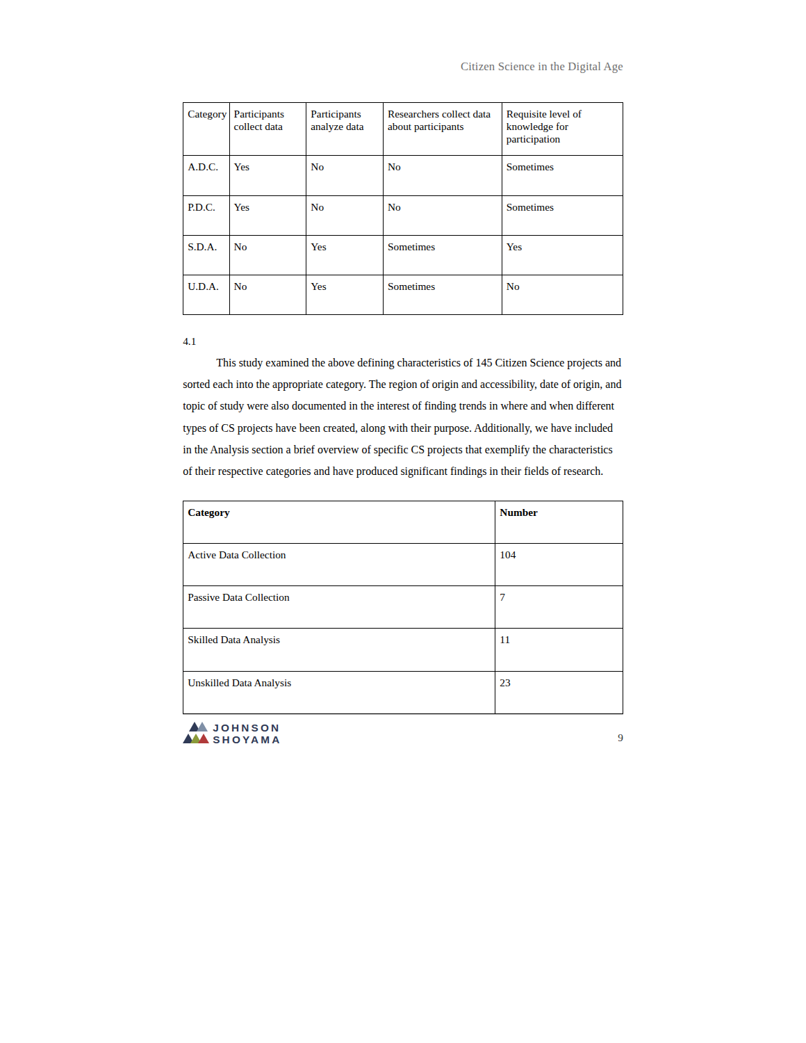Citizen Science in the Digital Age
| Category | Participants collect data | Participants analyze data | Researchers collect data about participants | Requisite level of knowledge for participation |
| A.D.C. | Yes | No | No | Sometimes |
| P.D.C. | Yes | No | No | Sometimes |
| S.D.A. | No | Yes | Sometimes | Yes |
| U.D.A. | No | Yes | Sometimes | No |
4.1
This study examined the above defining characteristics of 145 Citizen Science projects and sorted each into the appropriate category. The region of origin and accessibility, date of origin, and topic of study were also documented in the interest of finding trends in where and when different types of CS projects have been created, along with their purpose. Additionally, we have included in the Analysis section a brief overview of specific CS projects that exemplify the characteristics of their respective categories and have produced significant findings in their fields of research.
| Category | Number |
| Active Data Collection | 104 |
| Passive Data Collection | 7 |
| Skilled Data Analysis | 11 |
| Unskilled Data Analysis | 23 |
JOHNSON
SHOYAMA
9